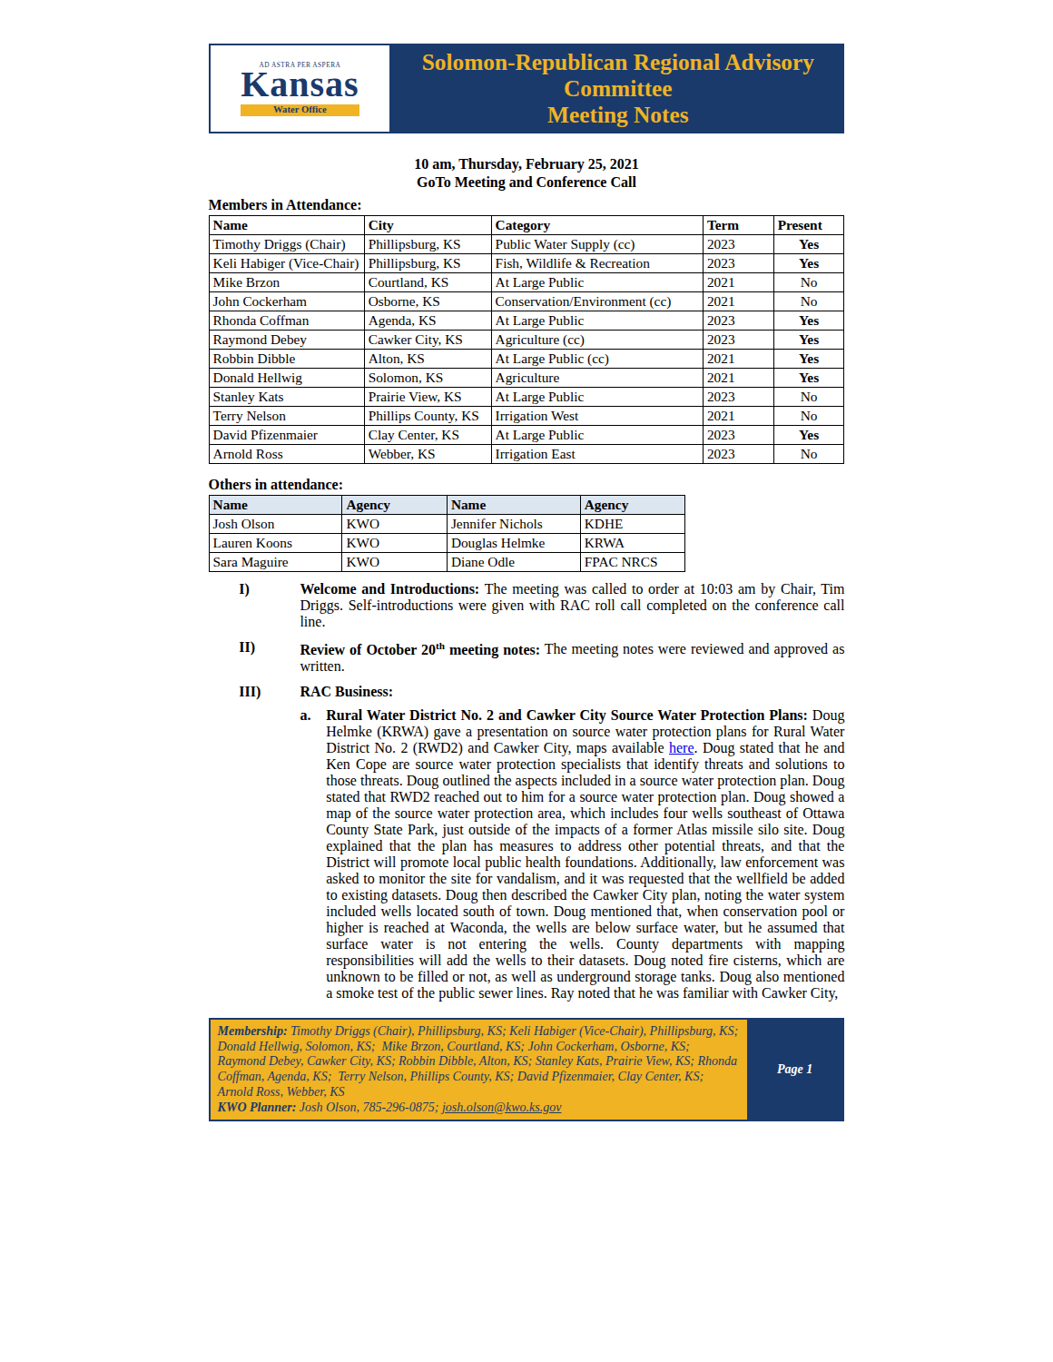AD ASTRA PER ASPERA
Kansas
Water Office
Solomon-Republican Regional Advisory Committee
Meeting Notes
10 am, Thursday, February 25, 2021
GoTo Meeting and Conference Call
Members in Attendance:
| Name | City | Category | Term | Present |
| --- | --- | --- | --- | --- |
| Timothy Driggs (Chair) | Phillipsburg, KS | Public Water Supply (cc) | 2023 | Yes |
| Keli Habiger (Vice-Chair) | Phillipsburg, KS | Fish, Wildlife & Recreation | 2023 | Yes |
| Mike Brzon | Courtland, KS | At Large Public | 2021 | No |
| John Cockerham | Osborne, KS | Conservation/Environment (cc) | 2021 | No |
| Rhonda Coffman | Agenda, KS | At Large Public | 2023 | Yes |
| Raymond Debey | Cawker City, KS | Agriculture (cc) | 2023 | Yes |
| Robbin Dibble | Alton, KS | At Large Public (cc) | 2021 | Yes |
| Donald Hellwig | Solomon, KS | Agriculture | 2021 | Yes |
| Stanley Kats | Prairie View, KS | At Large Public | 2023 | No |
| Terry Nelson | Phillips County, KS | Irrigation West | 2021 | No |
| David Pfizenmaier | Clay Center, KS | At Large Public | 2023 | Yes |
| Arnold Ross | Webber, KS | Irrigation East | 2023 | No |
Others in attendance:
| Name | Agency | Name | Agency |
| --- | --- | --- | --- |
| Josh Olson | KWO | Jennifer Nichols | KDHE |
| Lauren Koons | KWO | Douglas Helmke | KRWA |
| Sara Maguire | KWO | Diane Odle | FPAC NRCS |
Welcome and Introductions: The meeting was called to order at 10:03 am by Chair, Tim Driggs. Self-introductions were given with RAC roll call completed on the conference call line.
Review of October 20th meeting notes: The meeting notes were reviewed and approved as written.
RAC Business:
Rural Water District No. 2 and Cawker City Source Water Protection Plans: Doug Helmke (KRWA) gave a presentation on source water protection plans for Rural Water District No. 2 (RWD2) and Cawker City, maps available here. Doug stated that he and Ken Cope are source water protection specialists that identify threats and solutions to those threats. Doug outlined the aspects included in a source water protection plan. Doug stated that RWD2 reached out to him for a source water protection plan. Doug showed a map of the source water protection area, which includes four wells southeast of Ottawa County State Park, just outside of the impacts of a former Atlas missile silo site. Doug explained that the plan has measures to address other potential threats, and that the District will promote local public health foundations. Additionally, law enforcement was asked to monitor the site for vandalism, and it was requested that the wellfield be added to existing datasets. Doug then described the Cawker City plan, noting the water system included wells located south of town. Doug mentioned that, when conservation pool or higher is reached at Waconda, the wells are below surface water, but he assumed that surface water is not entering the wells. County departments with mapping responsibilities will add the wells to their datasets. Doug noted fire cisterns, which are unknown to be filled or not, as well as underground storage tanks. Doug also mentioned a smoke test of the public sewer lines. Ray noted that he was familiar with Cawker City,
Membership: Timothy Driggs (Chair), Phillipsburg, KS; Keli Habiger (Vice-Chair), Phillipsburg, KS; Donald Hellwig, Solomon, KS; Mike Brzon, Courtland, KS; John Cockerham, Osborne, KS; Raymond Debey, Cawker City, KS; Robbin Dibble, Alton, KS; Stanley Kats, Prairie View, KS; Rhonda Coffman, Agenda, KS; Terry Nelson, Phillips County, KS; David Pfizenmaier, Clay Center, KS; Arnold Ross, Webber, KS
KWO Planner: Josh Olson, 785-296-0875; josh.olson@kwo.ks.gov
Page 1